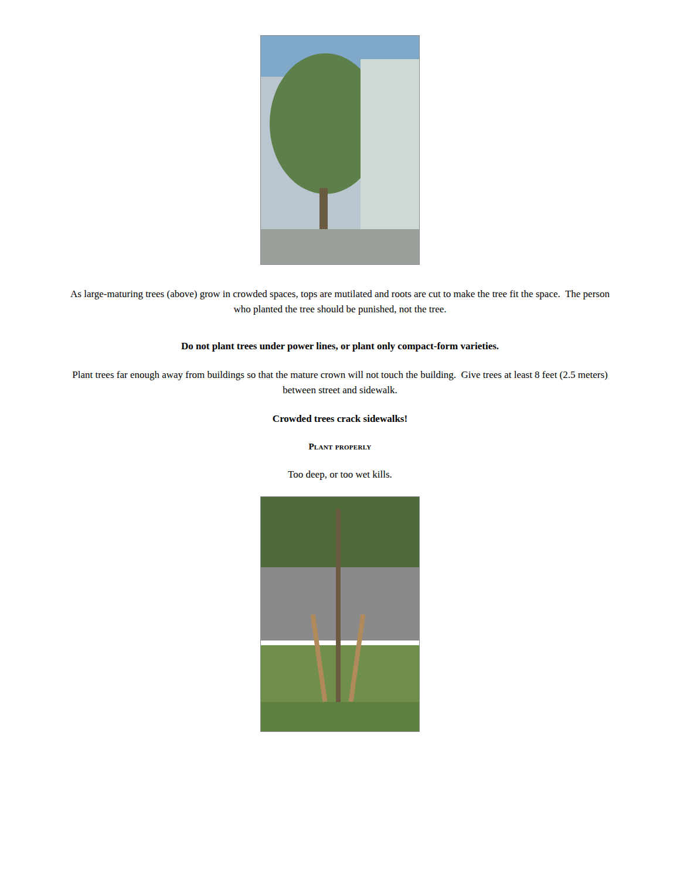As large-maturing trees (above) grow in crowded spaces, tops are mutilated and roots are cut to make the tree fit the space. The person who planted the tree should be punished, not the tree.
Do not plant trees under power lines, or plant only compact-form varieties.
Plant trees far enough away from buildings so that the mature crown will not touch the building. Give trees at least 8 feet (2.5 meters) between street and sidewalk.
Crowded trees crack sidewalks!
Plant properly
Too deep, or too wet kills.